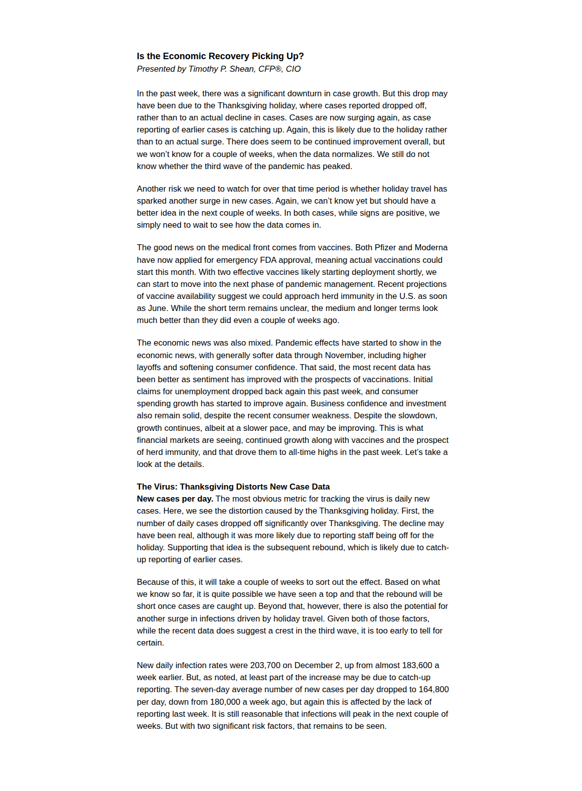Is the Economic Recovery Picking Up?
Presented by Timothy P. Shean, CFP®, CIO
In the past week, there was a significant downturn in case growth. But this drop may have been due to the Thanksgiving holiday, where cases reported dropped off, rather than to an actual decline in cases. Cases are now surging again, as case reporting of earlier cases is catching up. Again, this is likely due to the holiday rather than to an actual surge. There does seem to be continued improvement overall, but we won’t know for a couple of weeks, when the data normalizes. We still do not know whether the third wave of the pandemic has peaked.
Another risk we need to watch for over that time period is whether holiday travel has sparked another surge in new cases. Again, we can’t know yet but should have a better idea in the next couple of weeks. In both cases, while signs are positive, we simply need to wait to see how the data comes in.
The good news on the medical front comes from vaccines. Both Pfizer and Moderna have now applied for emergency FDA approval, meaning actual vaccinations could start this month. With two effective vaccines likely starting deployment shortly, we can start to move into the next phase of pandemic management. Recent projections of vaccine availability suggest we could approach herd immunity in the U.S. as soon as June. While the short term remains unclear, the medium and longer terms look much better than they did even a couple of weeks ago.
The economic news was also mixed. Pandemic effects have started to show in the economic news, with generally softer data through November, including higher layoffs and softening consumer confidence. That said, the most recent data has been better as sentiment has improved with the prospects of vaccinations. Initial claims for unemployment dropped back again this past week, and consumer spending growth has started to improve again. Business confidence and investment also remain solid, despite the recent consumer weakness. Despite the slowdown, growth continues, albeit at a slower pace, and may be improving. This is what financial markets are seeing, continued growth along with vaccines and the prospect of herd immunity, and that drove them to all-time highs in the past week. Let’s take a look at the details.
The Virus: Thanksgiving Distorts New Case Data
New cases per day. The most obvious metric for tracking the virus is daily new cases. Here, we see the distortion caused by the Thanksgiving holiday. First, the number of daily cases dropped off significantly over Thanksgiving. The decline may have been real, although it was more likely due to reporting staff being off for the holiday. Supporting that idea is the subsequent rebound, which is likely due to catch-up reporting of earlier cases.
Because of this, it will take a couple of weeks to sort out the effect. Based on what we know so far, it is quite possible we have seen a top and that the rebound will be short once cases are caught up. Beyond that, however, there is also the potential for another surge in infections driven by holiday travel. Given both of those factors, while the recent data does suggest a crest in the third wave, it is too early to tell for certain.
New daily infection rates were 203,700 on December 2, up from almost 183,600 a week earlier. But, as noted, at least part of the increase may be due to catch-up reporting. The seven-day average number of new cases per day dropped to 164,800 per day, down from 180,000 a week ago, but again this is affected by the lack of reporting last week. It is still reasonable that infections will peak in the next couple of weeks. But with two significant risk factors, that remains to be seen.